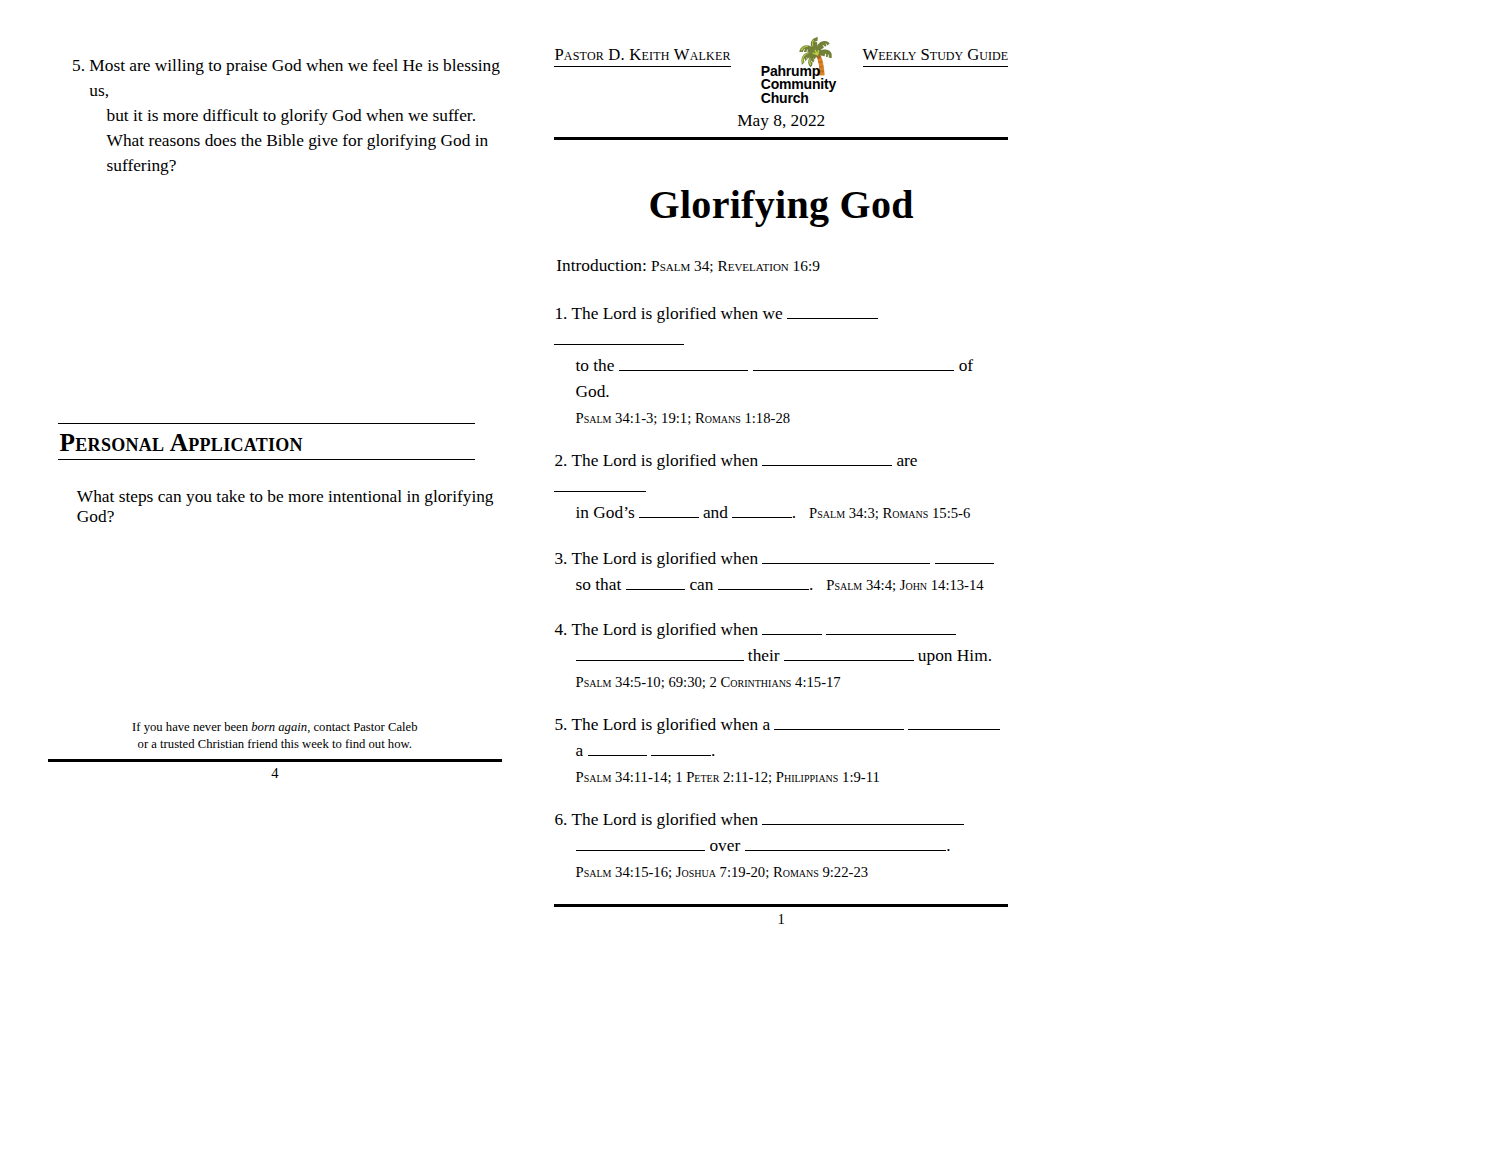5. Most are willing to praise God when we feel He is blessing us, but it is more difficult to glorify God when we suffer. What reasons does the Bible give for glorifying God in suffering?
Personal Application
What steps can you take to be more intentional in glorifying God?
If you have never been born again, contact Pastor Caleb
or a trusted Christian friend this week to find out how.
4
Pastor D. Keith Walker
🌴 Pahrump Community Church
Weekly Study Guide
May 8, 2022
Glorifying God
Introduction: Psalm 34; Revelation 16:9
1. The Lord is glorified when we to the of God. Psalm 34:1-3; 19:1; Romans 1:18-28
2. The Lord is glorified when are in God’s and . Psalm 34:3; Romans 15:5-6
3. The Lord is glorified when so that can . Psalm 34:4; John 14:13-14
4. The Lord is glorified when their upon Him. Psalm 34:5-10; 69:30; 2 Corinthians 4:15-17
5. The Lord is glorified when a a . Psalm 34:11-14; 1 Peter 2:11-12; Philippians 1:9-11
6. The Lord is glorified when over . Psalm 34:15-16; Joshua 7:19-20; Romans 9:22-23
1